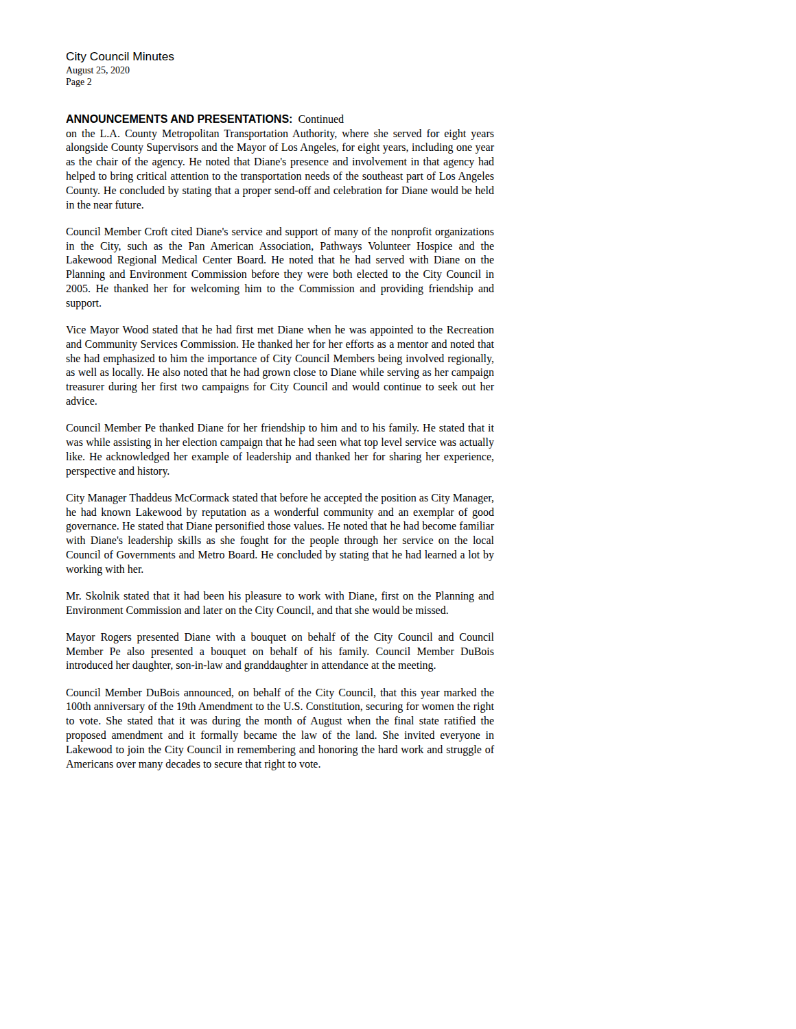City Council Minutes
August 25, 2020
Page 2
ANNOUNCEMENTS AND PRESENTATIONS:
Continued
on the L.A. County Metropolitan Transportation Authority, where she served for eight years alongside County Supervisors and the Mayor of Los Angeles, for eight years, including one year as the chair of the agency. He noted that Diane's presence and involvement in that agency had helped to bring critical attention to the transportation needs of the southeast part of Los Angeles County. He concluded by stating that a proper send-off and celebration for Diane would be held in the near future.
Council Member Croft cited Diane's service and support of many of the nonprofit organizations in the City, such as the Pan American Association, Pathways Volunteer Hospice and the Lakewood Regional Medical Center Board. He noted that he had served with Diane on the Planning and Environment Commission before they were both elected to the City Council in 2005. He thanked her for welcoming him to the Commission and providing friendship and support.
Vice Mayor Wood stated that he had first met Diane when he was appointed to the Recreation and Community Services Commission. He thanked her for her efforts as a mentor and noted that she had emphasized to him the importance of City Council Members being involved regionally, as well as locally. He also noted that he had grown close to Diane while serving as her campaign treasurer during her first two campaigns for City Council and would continue to seek out her advice.
Council Member Pe thanked Diane for her friendship to him and to his family. He stated that it was while assisting in her election campaign that he had seen what top level service was actually like. He acknowledged her example of leadership and thanked her for sharing her experience, perspective and history.
City Manager Thaddeus McCormack stated that before he accepted the position as City Manager, he had known Lakewood by reputation as a wonderful community and an exemplar of good governance. He stated that Diane personified those values. He noted that he had become familiar with Diane's leadership skills as she fought for the people through her service on the local Council of Governments and Metro Board. He concluded by stating that he had learned a lot by working with her.
Mr. Skolnik stated that it had been his pleasure to work with Diane, first on the Planning and Environment Commission and later on the City Council, and that she would be missed.
Mayor Rogers presented Diane with a bouquet on behalf of the City Council and Council Member Pe also presented a bouquet on behalf of his family. Council Member DuBois introduced her daughter, son-in-law and granddaughter in attendance at the meeting.
Council Member DuBois announced, on behalf of the City Council, that this year marked the 100th anniversary of the 19th Amendment to the U.S. Constitution, securing for women the right to vote. She stated that it was during the month of August when the final state ratified the proposed amendment and it formally became the law of the land. She invited everyone in Lakewood to join the City Council in remembering and honoring the hard work and struggle of Americans over many decades to secure that right to vote.